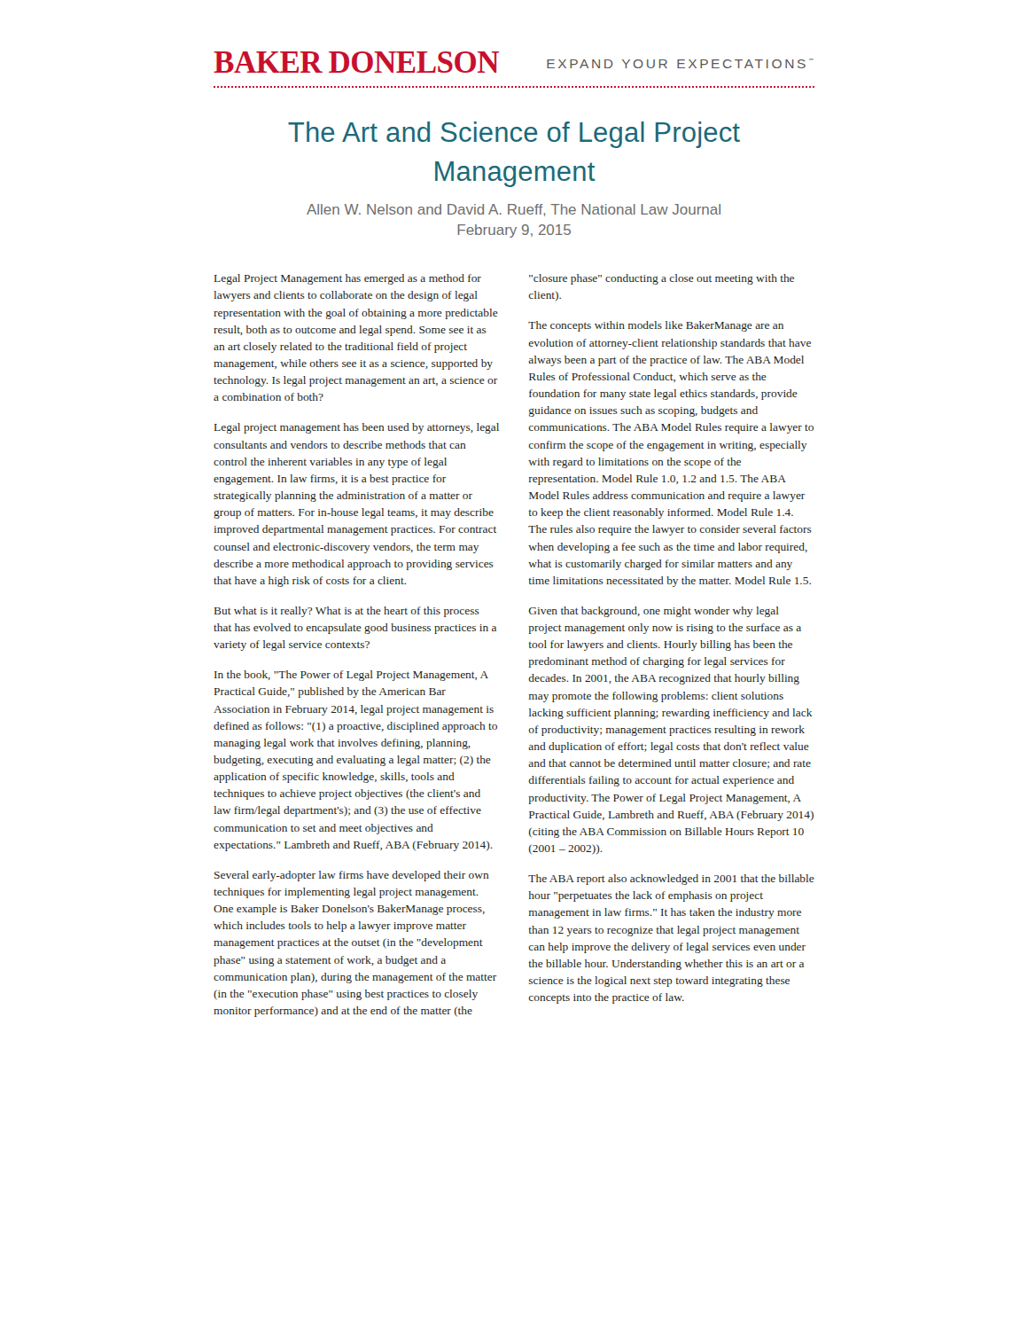BAKER  DONELSON
Expand Your Expectations℠
The Art and Science of Legal Project Management
Allen W. Nelson and David A. Rueff, The National Law Journal
February 9, 2015
Legal Project Management has emerged as a method for lawyers and clients to collaborate on the design of legal representation with the goal of obtaining a more predictable result, both as to outcome and legal spend. Some see it as an art closely related to the traditional field of project management, while others see it as a science, supported by technology. Is legal project management an art, a science or a combination of both?
Legal project management has been used by attorneys, legal consultants and vendors to describe methods that can control the inherent variables in any type of legal engagement. In law firms, it is a best practice for strategically planning the administration of a matter or group of matters. For in-house legal teams, it may describe improved departmental management practices. For contract counsel and electronic-discovery vendors, the term may describe a more methodical approach to providing services that have a high risk of costs for a client.
But what is it really? What is at the heart of this process that has evolved to encapsulate good business practices in a variety of legal service contexts?
In the book, "The Power of Legal Project Management, A Practical Guide," published by the American Bar Association in February 2014, legal project management is defined as follows: "(1) a proactive, disciplined approach to managing legal work that involves defining, planning, budgeting, executing and evaluating a legal matter; (2) the application of specific knowledge, skills, tools and techniques to achieve project objectives (the client's and law firm/legal department's); and (3) the use of effective communication to set and meet objectives and expectations." Lambreth and Rueff, ABA (February 2014).
Several early-adopter law firms have developed their own techniques for implementing legal project management. One example is Baker Donelson's BakerManage process, which includes tools to help a lawyer improve matter management practices at the outset (in the "development phase" using a statement of work, a budget and a communication plan), during the management of the matter (in the "execution phase" using best practices to closely monitor performance) and at the end of the matter (the "closure phase" conducting a close out meeting with the client).
The concepts within models like BakerManage are an evolution of attorney-client relationship standards that have always been a part of the practice of law. The ABA Model Rules of Professional Conduct, which serve as the foundation for many state legal ethics standards, provide guidance on issues such as scoping, budgets and communications. The ABA Model Rules require a lawyer to confirm the scope of the engagement in writing, especially with regard to limitations on the scope of the representation. Model Rule 1.0, 1.2 and 1.5. The ABA Model Rules address communication and require a lawyer to keep the client reasonably informed. Model Rule 1.4. The rules also require the lawyer to consider several factors when developing a fee such as the time and labor required, what is customarily charged for similar matters and any time limitations necessitated by the matter. Model Rule 1.5.
Given that background, one might wonder why legal project management only now is rising to the surface as a tool for lawyers and clients. Hourly billing has been the predominant method of charging for legal services for decades. In 2001, the ABA recognized that hourly billing may promote the following problems: client solutions lacking sufficient planning; rewarding inefficiency and lack of productivity; management practices resulting in rework and duplication of effort; legal costs that don't reflect value and that cannot be determined until matter closure; and rate differentials failing to account for actual experience and productivity. The Power of Legal Project Management, A Practical Guide, Lambreth and Rueff, ABA (February 2014) (citing the ABA Commission on Billable Hours Report 10 (2001 – 2002)).
The ABA report also acknowledged in 2001 that the billable hour "perpetuates the lack of emphasis on project management in law firms." It has taken the industry more than 12 years to recognize that legal project management can help improve the delivery of legal services even under the billable hour. Understanding whether this is an art or a science is the logical next step toward integrating these concepts into the practice of law.